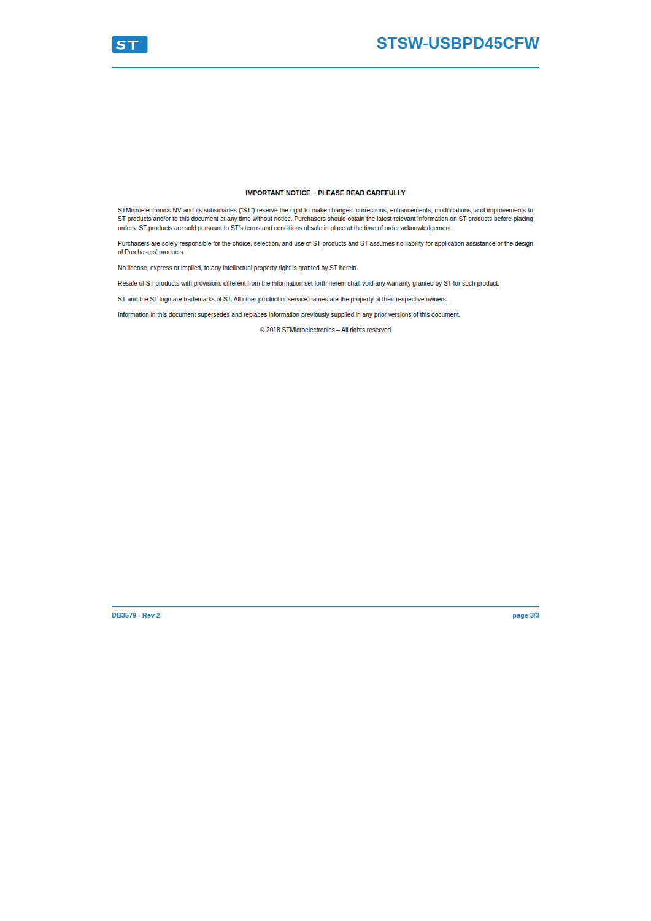STSW-USBPD45CFW
IMPORTANT NOTICE – PLEASE READ CAREFULLY
STMicroelectronics NV and its subsidiaries (“ST”) reserve the right to make changes, corrections, enhancements, modifications, and improvements to ST products and/or to this document at any time without notice. Purchasers should obtain the latest relevant information on ST products before placing orders. ST products are sold pursuant to ST’s terms and conditions of sale in place at the time of order acknowledgement.
Purchasers are solely responsible for the choice, selection, and use of ST products and ST assumes no liability for application assistance or the design of Purchasers’ products.
No license, express or implied, to any intellectual property right is granted by ST herein.
Resale of ST products with provisions different from the information set forth herein shall void any warranty granted by ST for such product.
ST and the ST logo are trademarks of ST. All other product or service names are the property of their respective owners.
Information in this document supersedes and replaces information previously supplied in any prior versions of this document.
© 2018 STMicroelectronics – All rights reserved
DB3579 - Rev 2 page 3/3